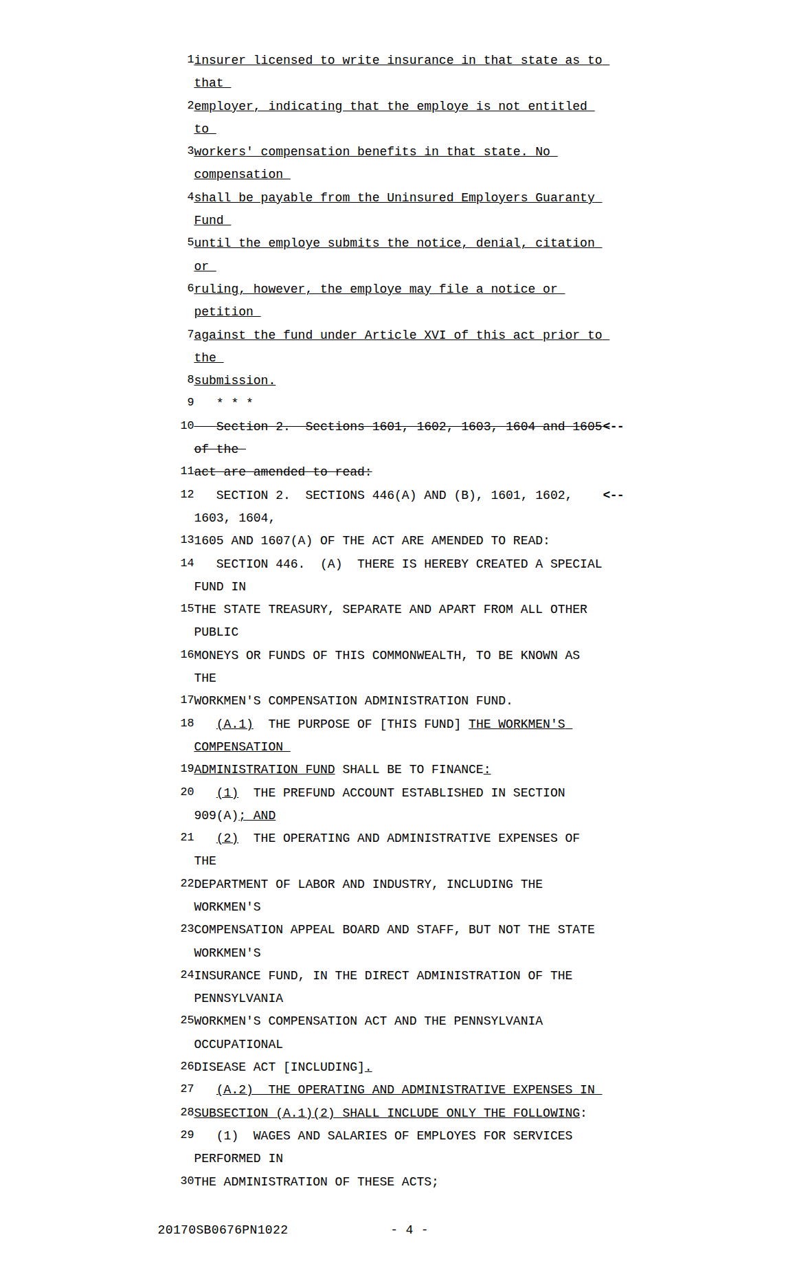| 1 | insurer licensed to write insurance in that state as to that | |
| 2 | employer, indicating that the employe is not entitled to | |
| 3 | workers' compensation benefits in that state. No compensation | |
| 4 | shall be payable from the Uninsured Employers Guaranty Fund | |
| 5 | until the employe submits the notice, denial, citation or | |
| 6 | ruling, however, the employe may file a notice or petition | |
| 7 | against the fund under Article XVI of this act prior to the | |
| 8 | submission. | |
| 9 | * * * | |
| 10 | Section 2. Sections 1601, 1602, 1603, 1604 and 1605 of the | <-- |
| 11 | act are amended to read: | |
| 12 | SECTION 2. SECTIONS 446(A) AND (B), 1601, 1602, 1603, 1604, | <-- |
| 13 | 1605 AND 1607(A) OF THE ACT ARE AMENDED TO READ: | |
| 14 | SECTION 446. (A) THERE IS HEREBY CREATED A SPECIAL FUND IN | |
| 15 | THE STATE TREASURY, SEPARATE AND APART FROM ALL OTHER PUBLIC | |
| 16 | MONEYS OR FUNDS OF THIS COMMONWEALTH, TO BE KNOWN AS THE | |
| 17 | WORKMEN'S COMPENSATION ADMINISTRATION FUND. | |
| 18 | (A.1) THE PURPOSE OF [THIS FUND] THE WORKMEN'S COMPENSATION | |
| 19 | ADMINISTRATION FUND SHALL BE TO FINANCE : | |
| 20 | (1) THE PREFUND ACCOUNT ESTABLISHED IN SECTION 909(A) ; AND | |
| 21 | (2) THE OPERATING AND ADMINISTRATIVE EXPENSES OF THE | |
| 22 | DEPARTMENT OF LABOR AND INDUSTRY, INCLUDING THE WORKMEN'S | |
| 23 | COMPENSATION APPEAL BOARD AND STAFF, BUT NOT THE STATE WORKMEN'S | |
| 24 | INSURANCE FUND, IN THE DIRECT ADMINISTRATION OF THE PENNSYLVANIA | |
| 25 | WORKMEN'S COMPENSATION ACT AND THE PENNSYLVANIA OCCUPATIONAL | |
| 26 | DISEASE ACT [INCLUDING] . | |
| 27 | (A.2) THE OPERATING AND ADMINISTRATIVE EXPENSES IN | |
| 28 | SUBSECTION (A.1)(2) SHALL INCLUDE ONLY THE FOLLOWING : | |
| 29 | (1) WAGES AND SALARIES OF EMPLOYES FOR SERVICES PERFORMED IN | |
| 30 | THE ADMINISTRATION OF THESE ACTS; | |
20170SB0676PN1022- 4 -